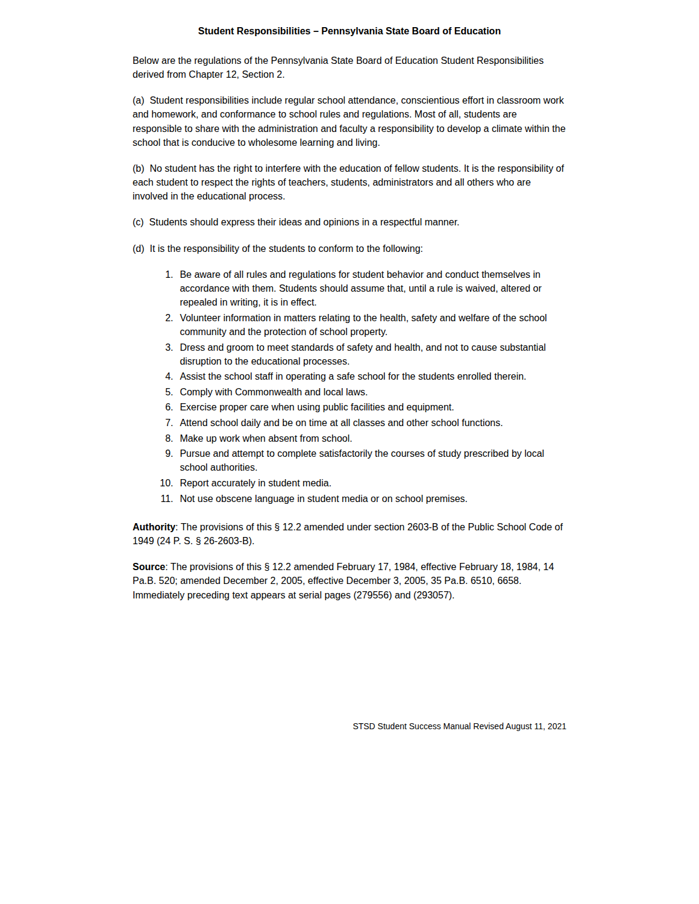Student Responsibilities – Pennsylvania State Board of Education
Below are the regulations of the Pennsylvania State Board of Education Student Responsibilities derived from Chapter 12, Section 2.
(a) Student responsibilities include regular school attendance, conscientious effort in classroom work and homework, and conformance to school rules and regulations. Most of all, students are responsible to share with the administration and faculty a responsibility to develop a climate within the school that is conducive to wholesome learning and living.
(b) No student has the right to interfere with the education of fellow students. It is the responsibility of each student to respect the rights of teachers, students, administrators and all others who are involved in the educational process.
(c) Students should express their ideas and opinions in a respectful manner.
(d) It is the responsibility of the students to conform to the following:
Be aware of all rules and regulations for student behavior and conduct themselves in accordance with them. Students should assume that, until a rule is waived, altered or repealed in writing, it is in effect.
Volunteer information in matters relating to the health, safety and welfare of the school community and the protection of school property.
Dress and groom to meet standards of safety and health, and not to cause substantial disruption to the educational processes.
Assist the school staff in operating a safe school for the students enrolled therein.
Comply with Commonwealth and local laws.
Exercise proper care when using public facilities and equipment.
Attend school daily and be on time at all classes and other school functions.
Make up work when absent from school.
Pursue and attempt to complete satisfactorily the courses of study prescribed by local school authorities.
Report accurately in student media.
Not use obscene language in student media or on school premises.
Authority: The provisions of this § 12.2 amended under section 2603-B of the Public School Code of 1949 (24 P. S. § 26-2603-B).
Source: The provisions of this § 12.2 amended February 17, 1984, effective February 18, 1984, 14 Pa.B. 520; amended December 2, 2005, effective December 3, 2005, 35 Pa.B. 6510, 6658. Immediately preceding text appears at serial pages (279556) and (293057).
STSD Student Success Manual Revised August 11, 2021